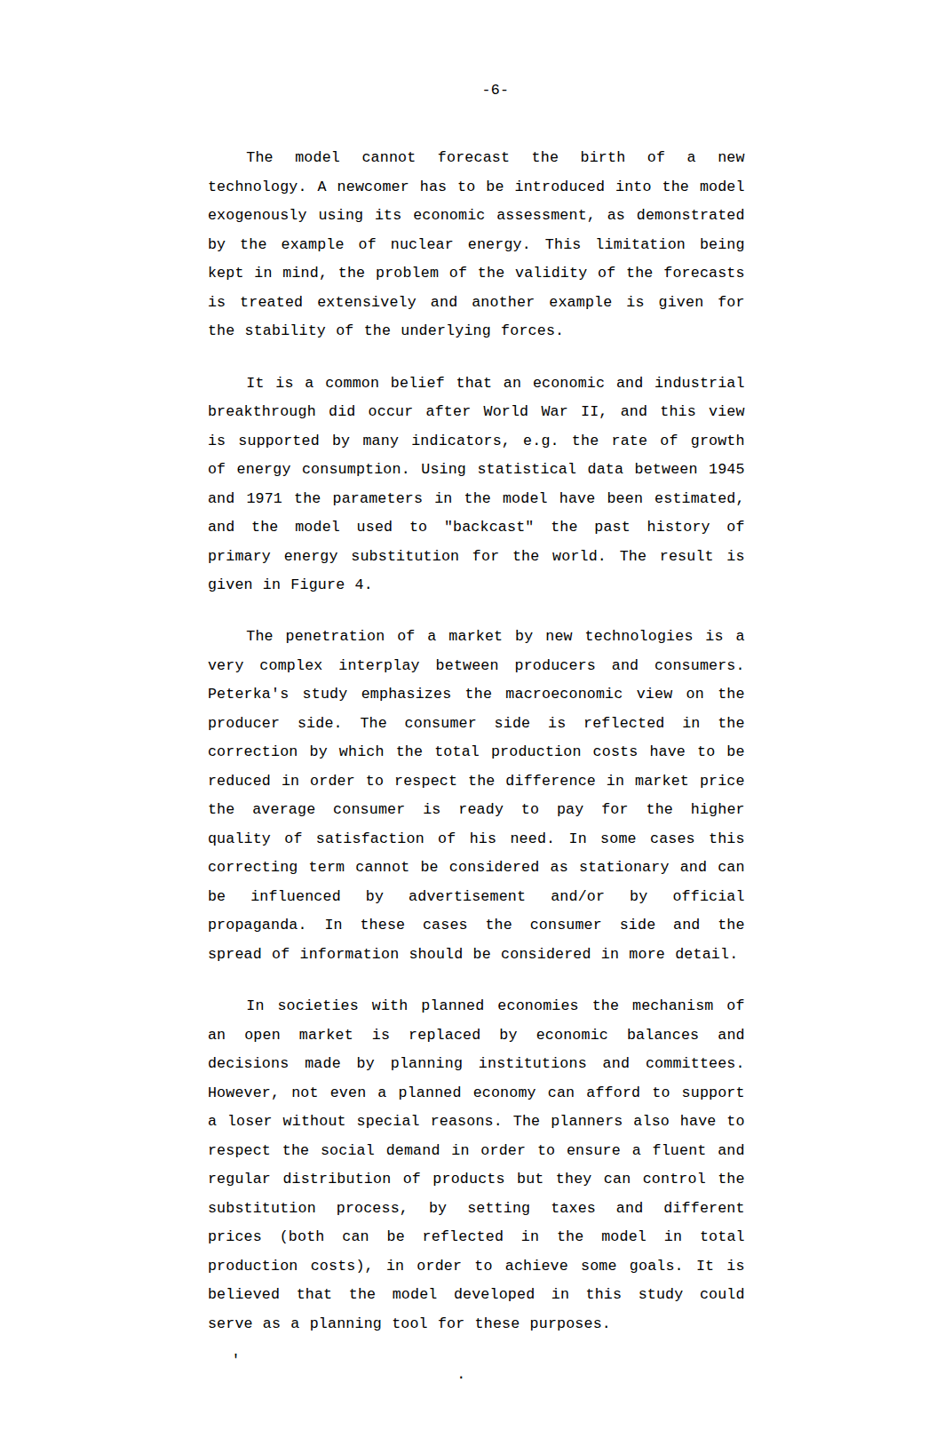-6-
The model cannot forecast the birth of a new technology. A newcomer has to be introduced into the model exogenously using its economic assessment, as demonstrated by the example of nuclear energy. This limitation being kept in mind, the problem of the validity of the forecasts is treated extensively and another example is given for the stability of the underlying forces.
It is a common belief that an economic and industrial breakthrough did occur after World War II, and this view is supported by many indicators, e.g. the rate of growth of energy consumption. Using statistical data between 1945 and 1971 the parameters in the model have been estimated, and the model used to "backcast" the past history of primary energy substitution for the world. The result is given in Figure 4.
The penetration of a market by new technologies is a very complex interplay between producers and consumers. Peterka's study emphasizes the macroeconomic view on the producer side. The consumer side is reflected in the correction by which the total production costs have to be reduced in order to respect the difference in market price the average consumer is ready to pay for the higher quality of satisfaction of his need. In some cases this correcting term cannot be considered as stationary and can be influenced by advertisement and/or by official propaganda. In these cases the consumer side and the spread of information should be considered in more detail.
In societies with planned economies the mechanism of an open market is replaced by economic balances and decisions made by planning institutions and committees. However, not even a planned economy can afford to support a loser without special reasons. The planners also have to respect the social demand in order to ensure a fluent and regular distribution of products but they can control the substitution process, by setting taxes and different prices (both can be reflected in the model in total production costs), in order to achieve some goals. It is believed that the model developed in this study could serve as a planning tool for these purposes.
'.